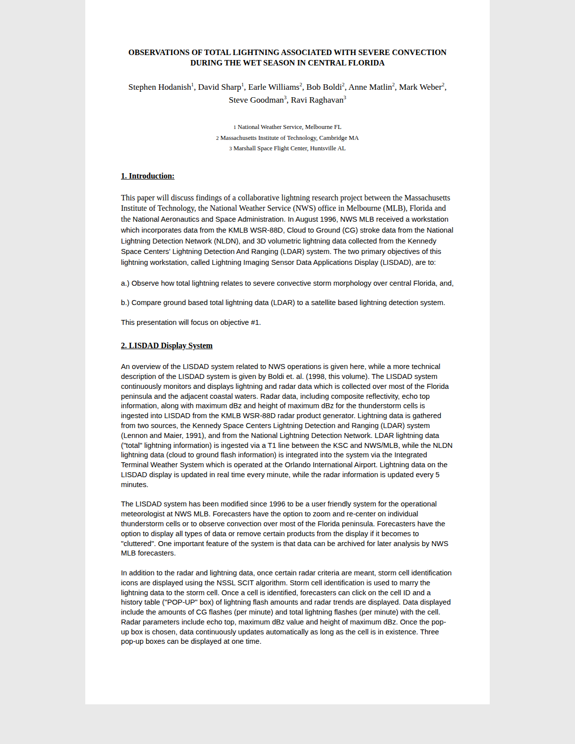Observations of Total Lightning Associated with Severe Convection During the Wet Season in Central Florida
Stephen Hodanish1, David Sharp1, Earle Williams2, Bob Boldi2, Anne Matlin2, Mark Weber2, Steve Goodman3, Ravi Raghavan3
1 National Weather Service, Melbourne FL
2 Massachusetts Institute of Technology, Cambridge MA
3 Marshall Space Flight Center, Huntsville AL
1. Introduction:
This paper will discuss findings of a collaborative lightning research project between the Massachusetts Institute of Technology, the National Weather Service (NWS) office in Melbourne (MLB), Florida and the National Aeronautics and Space Administration. In August 1996, NWS MLB received a workstation which incorporates data from the KMLB WSR-88D, Cloud to Ground (CG) stroke data from the National Lightning Detection Network (NLDN), and 3D volumetric lightning data collected from the Kennedy Space Centers' Lightning Detection And Ranging (LDAR) system. The two primary objectives of this lightning workstation, called Lightning Imaging Sensor Data Applications Display (LISDAD), are to:
a.) Observe how total lightning relates to severe convective storm morphology over central Florida, and,
b.) Compare ground based total lightning data (LDAR) to a satellite based lightning detection system.
This presentation will focus on objective #1.
2. LISDAD Display System
An overview of the LISDAD system related to NWS operations is given here, while a more technical description of the LISDAD system is given by Boldi et. al. (1998, this volume). The LISDAD system continuously monitors and displays lightning and radar data which is collected over most of the Florida peninsula and the adjacent coastal waters. Radar data, including composite reflectivity, echo top information, along with maximum dBz and height of maximum dBz for the thunderstorm cells is ingested into LISDAD from the KMLB WSR-88D radar product generator. Lightning data is gathered from two sources, the Kennedy Space Centers Lightning Detection and Ranging (LDAR) system (Lennon and Maier, 1991), and from the National Lightning Detection Network. LDAR lightning data ("total" lightning information) is ingested via a T1 line between the KSC and NWS/MLB, while the NLDN lightning data (cloud to ground flash information) is integrated into the system via the Integrated Terminal Weather System which is operated at the Orlando International Airport. Lightning data on the LISDAD display is updated in real time every minute, while the radar information is updated every 5 minutes.
The LISDAD system has been modified since 1996 to be a user friendly system for the operational meteorologist at NWS MLB. Forecasters have the option to zoom and re-center on individual thunderstorm cells or to observe convection over most of the Florida peninsula. Forecasters have the option to display all types of data or remove certain products from the display if it becomes to "cluttered". One important feature of the system is that data can be archived for later analysis by NWS MLB forecasters.
In addition to the radar and lightning data, once certain radar criteria are meant, storm cell identification icons are displayed using the NSSL SCIT algorithm. Storm cell identification is used to marry the lightning data to the storm cell. Once a cell is identified, forecasters can click on the cell ID and a history table ("POP-UP" box) of lightning flash amounts and radar trends are displayed. Data displayed include the amounts of CG flashes (per minute) and total lightning flashes (per minute) with the cell. Radar parameters include echo top, maximum dBz value and height of maximum dBz. Once the pop-up box is chosen, data continuously updates automatically as long as the cell is in existence. Three pop-up boxes can be displayed at one time.